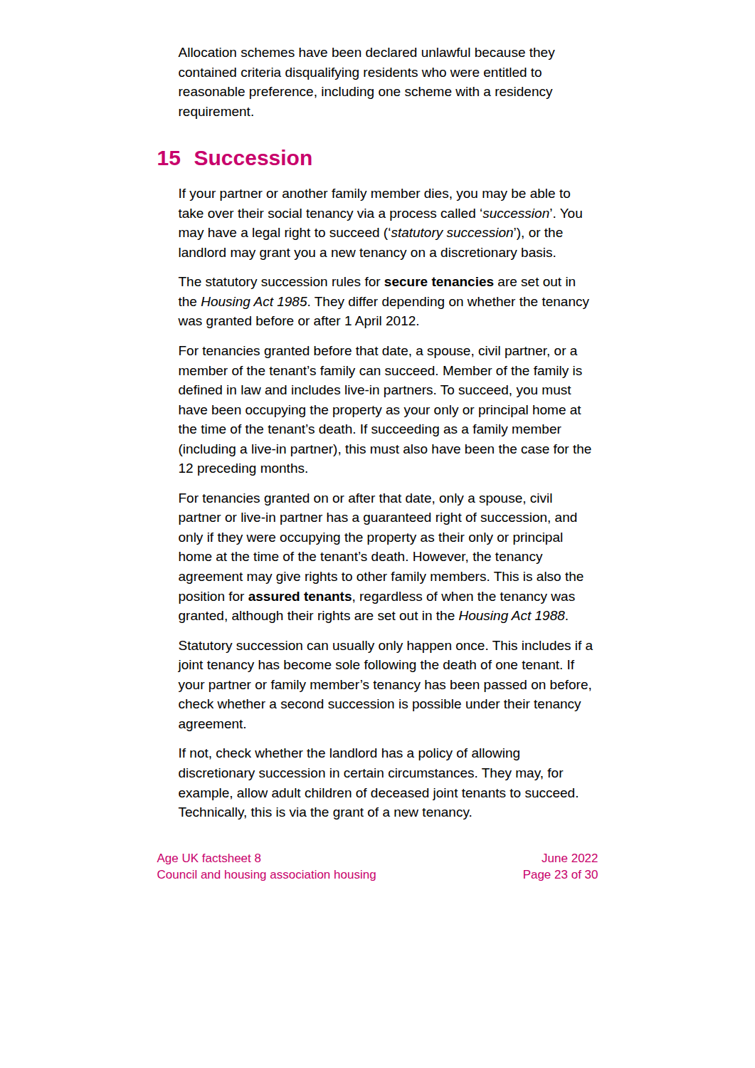Allocation schemes have been declared unlawful because they contained criteria disqualifying residents who were entitled to reasonable preference, including one scheme with a residency requirement.
15 Succession
If your partner or another family member dies, you may be able to take over their social tenancy via a process called ‘succession’. You may have a legal right to succeed (‘statutory succession’), or the landlord may grant you a new tenancy on a discretionary basis.
The statutory succession rules for secure tenancies are set out in the Housing Act 1985. They differ depending on whether the tenancy was granted before or after 1 April 2012.
For tenancies granted before that date, a spouse, civil partner, or a member of the tenant’s family can succeed. Member of the family is defined in law and includes live-in partners. To succeed, you must have been occupying the property as your only or principal home at the time of the tenant’s death. If succeeding as a family member (including a live-in partner), this must also have been the case for the 12 preceding months.
For tenancies granted on or after that date, only a spouse, civil partner or live-in partner has a guaranteed right of succession, and only if they were occupying the property as their only or principal home at the time of the tenant’s death. However, the tenancy agreement may give rights to other family members. This is also the position for assured tenants, regardless of when the tenancy was granted, although their rights are set out in the Housing Act 1988.
Statutory succession can usually only happen once. This includes if a joint tenancy has become sole following the death of one tenant. If your partner or family member’s tenancy has been passed on before, check whether a second succession is possible under their tenancy agreement.
If not, check whether the landlord has a policy of allowing discretionary succession in certain circumstances. They may, for example, allow adult children of deceased joint tenants to succeed. Technically, this is via the grant of a new tenancy.
Age UK factsheet 8
Council and housing association housing
June 2022
Page 23 of 30